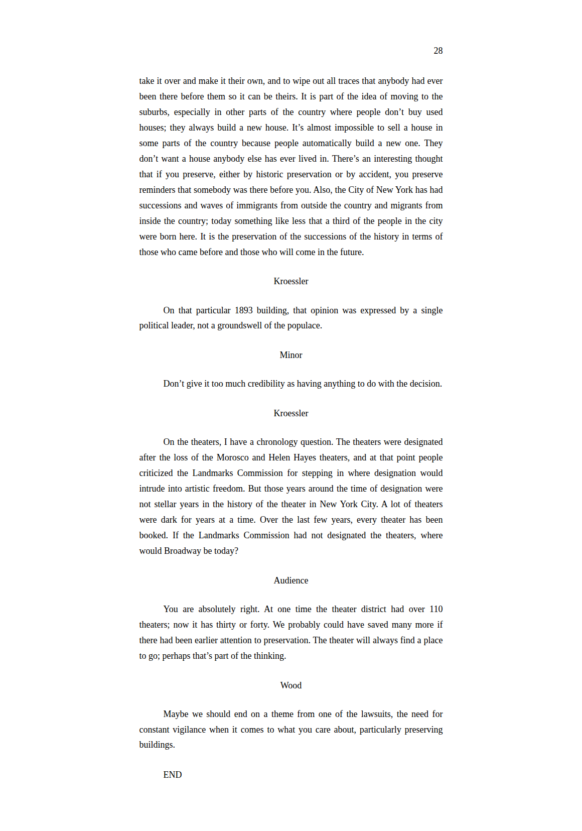28
take it over and make it their own, and to wipe out all traces that anybody had ever been there before them so it can be theirs. It is part of the idea of moving to the suburbs, especially in other parts of the country where people don’t buy used houses; they always build a new house. It’s almost impossible to sell a house in some parts of the country because people automatically build a new one. They don’t want a house anybody else has ever lived in. There’s an interesting thought that if you preserve, either by historic preservation or by accident, you preserve reminders that somebody was there before you. Also, the City of New York has had successions and waves of immigrants from outside the country and migrants from inside the country; today something like less that a third of the people in the city were born here. It is the preservation of the successions of the history in terms of those who came before and those who will come in the future.
Kroessler
On that particular 1893 building, that opinion was expressed by a single political leader, not a groundswell of the populace.
Minor
Don’t give it too much credibility as having anything to do with the decision.
Kroessler
On the theaters, I have a chronology question. The theaters were designated after the loss of the Morosco and Helen Hayes theaters, and at that point people criticized the Landmarks Commission for stepping in where designation would intrude into artistic freedom. But those years around the time of designation were not stellar years in the history of the theater in New York City. A lot of theaters were dark for years at a time. Over the last few years, every theater has been booked. If the Landmarks Commission had not designated the theaters, where would Broadway be today?
Audience
You are absolutely right. At one time the theater district had over 110 theaters; now it has thirty or forty. We probably could have saved many more if there had been earlier attention to preservation. The theater will always find a place to go; perhaps that’s part of the thinking.
Wood
Maybe we should end on a theme from one of the lawsuits, the need for constant vigilance when it comes to what you care about, particularly preserving buildings.
END